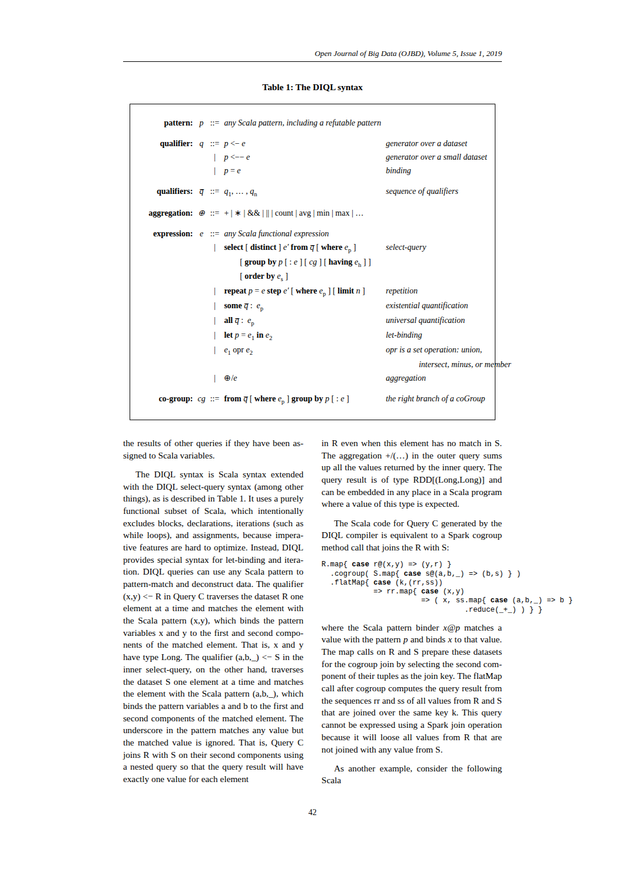Open Journal of Big Data (OJBD), Volume 5, Issue 1, 2019
Table 1: The DIQL syntax
| pattern: | p | ::= | any Scala pattern, including a refutable pattern | |
| qualifier: | q | ::= | p <− e | generator over a dataset |
| | | / | p <−− e | generator over a small dataset |
| | | / | p = e | binding |
| qualifiers: | q̅ | ::= | q 1 , … , q n | sequence of qualifiers |
| aggregation: | ⊕ | ::= | + / ∗ / && / // / count / avg / min / max / … | |
| expression: | e | ::= | any Scala functional expression | |
| | | / | select [ distinct ] e′ from q̅ [ where e p ] | select-query |
| | | | [ group by p [ : e ] [ cg ] [ having e h ] ] | |
| | | | [ order by e s ] | |
| | | / | repeat p = e step e′ [ where e p ] [ limit n ] | repetition |
| | | / | some q̅ : e p | existential quantification |
| | | / | all q̅ : e p | universal quantification |
| | | / | let p = e 1 in e 2 | let-binding |
| | | / | e 1 opr e 2 | opr is a set operation: union, |
| | | | | intersect, minus, or member |
| | | / | ⊕/ e | aggregation |
| co-group: | cg | ::= | from q̅ [ where e p ] group by p [ : e ] | the right branch of a coGroup |
the results of other queries if they have been assigned to Scala variables.
The DIQL syntax is Scala syntax extended with the DIQL select-query syntax (among other things), as is described in Table 1. It uses a purely functional subset of Scala, which intentionally excludes blocks, declarations, iterations (such as while loops), and assignments, because imperative features are hard to optimize. Instead, DIQL provides special syntax for let-binding and iteration. DIQL queries can use any Scala pattern to pattern-match and deconstruct data. The qualifier (x,y) <− R in Query C traverses the dataset R one element at a time and matches the element with the Scala pattern (x,y), which binds the pattern variables x and y to the first and second components of the matched element. That is, x and y have type Long. The qualifier (a,b,_) <− S in the inner select-query, on the other hand, traverses the dataset S one element at a time and matches the element with the Scala pattern (a,b,_), which binds the pattern variables a and b to the first and second components of the matched element. The underscore in the pattern matches any value but the matched value is ignored. That is, Query C joins R with S on their second components using a nested query so that the query result will have exactly one value for each element
in R even when this element has no match in S. The aggregation +/(…) in the outer query sums up all the values returned by the inner query. The query result is of type RDD[(Long,Long)] and can be embedded in any place in a Scala program where a value of this type is expected.
The Scala code for Query C generated by the DIQL compiler is equivalent to a Spark cogroup method call that joins the R with S:
R.map{ case r@(x,y) => (y,r) }
  .cogroup( S.map{ case s@(a,b,_) => (b,s) } )
  .flatMap{ case (k,(rr,ss))
            => rr.map{ case (x,y)
                       => ( x, ss.map{ case (a,b,_) => b }
                                 .reduce(_+_) ) } }
where the Scala pattern binder x@p matches a value with the pattern p and binds x to that value. The map calls on R and S prepare these datasets for the cogroup join by selecting the second component of their tuples as the join key. The flatMap call after cogroup computes the query result from the sequences rr and ss of all values from R and S that are joined over the same key k. This query cannot be expressed using a Spark join operation because it will loose all values from R that are not joined with any value from S.
As another example, consider the following Scala
42